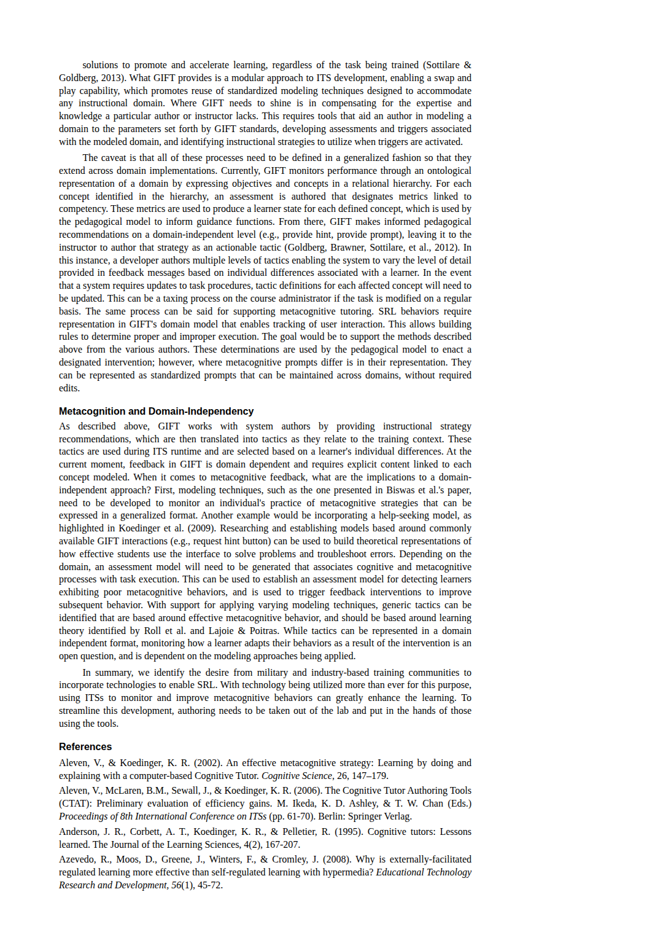solutions to promote and accelerate learning, regardless of the task being trained (Sottilare & Goldberg, 2013). What GIFT provides is a modular approach to ITS development, enabling a swap and play capability, which promotes reuse of standardized modeling techniques designed to accommodate any instructional domain. Where GIFT needs to shine is in compensating for the expertise and knowledge a particular author or instructor lacks. This requires tools that aid an author in modeling a domain to the parameters set forth by GIFT standards, developing assessments and triggers associated with the modeled domain, and identifying instructional strategies to utilize when triggers are activated.
The caveat is that all of these processes need to be defined in a generalized fashion so that they extend across domain implementations. Currently, GIFT monitors performance through an ontological representation of a domain by expressing objectives and concepts in a relational hierarchy. For each concept identified in the hierarchy, an assessment is authored that designates metrics linked to competency. These metrics are used to produce a learner state for each defined concept, which is used by the pedagogical model to inform guidance functions. From there, GIFT makes informed pedagogical recommendations on a domain-independent level (e.g., provide hint, provide prompt), leaving it to the instructor to author that strategy as an actionable tactic (Goldberg, Brawner, Sottilare, et al., 2012). In this instance, a developer authors multiple levels of tactics enabling the system to vary the level of detail provided in feedback messages based on individual differences associated with a learner. In the event that a system requires updates to task procedures, tactic definitions for each affected concept will need to be updated. This can be a taxing process on the course administrator if the task is modified on a regular basis. The same process can be said for supporting metacognitive tutoring. SRL behaviors require representation in GIFT's domain model that enables tracking of user interaction. This allows building rules to determine proper and improper execution. The goal would be to support the methods described above from the various authors. These determinations are used by the pedagogical model to enact a designated intervention; however, where metacognitive prompts differ is in their representation. They can be represented as standardized prompts that can be maintained across domains, without required edits.
Metacognition and Domain-Independency
As described above, GIFT works with system authors by providing instructional strategy recommendations, which are then translated into tactics as they relate to the training context. These tactics are used during ITS runtime and are selected based on a learner's individual differences. At the current moment, feedback in GIFT is domain dependent and requires explicit content linked to each concept modeled. When it comes to metacognitive feedback, what are the implications to a domain-independent approach? First, modeling techniques, such as the one presented in Biswas et al.'s paper, need to be developed to monitor an individual's practice of metacognitive strategies that can be expressed in a generalized format. Another example would be incorporating a help-seeking model, as highlighted in Koedinger et al. (2009). Researching and establishing models based around commonly available GIFT interactions (e.g., request hint button) can be used to build theoretical representations of how effective students use the interface to solve problems and troubleshoot errors. Depending on the domain, an assessment model will need to be generated that associates cognitive and metacognitive processes with task execution. This can be used to establish an assessment model for detecting learners exhibiting poor metacognitive behaviors, and is used to trigger feedback interventions to improve subsequent behavior. With support for applying varying modeling techniques, generic tactics can be identified that are based around effective metacognitive behavior, and should be based around learning theory identified by Roll et al. and Lajoie & Poitras. While tactics can be represented in a domain independent format, monitoring how a learner adapts their behaviors as a result of the intervention is an open question, and is dependent on the modeling approaches being applied.
In summary, we identify the desire from military and industry-based training communities to incorporate technologies to enable SRL. With technology being utilized more than ever for this purpose, using ITSs to monitor and improve metacognitive behaviors can greatly enhance the learning. To streamline this development, authoring needs to be taken out of the lab and put in the hands of those using the tools.
References
Aleven, V., & Koedinger, K. R. (2002). An effective metacognitive strategy: Learning by doing and explaining with a computer-based Cognitive Tutor. Cognitive Science, 26, 147–179.
Aleven, V., McLaren, B.M., Sewall, J., & Koedinger, K. R. (2006). The Cognitive Tutor Authoring Tools (CTAT): Preliminary evaluation of efficiency gains. M. Ikeda, K. D. Ashley, & T. W. Chan (Eds.) Proceedings of 8th International Conference on ITSs (pp. 61-70). Berlin: Springer Verlag.
Anderson, J. R., Corbett, A. T., Koedinger, K. R., & Pelletier, R. (1995). Cognitive tutors: Lessons learned. The Journal of the Learning Sciences, 4(2), 167-207.
Azevedo, R., Moos, D., Greene, J., Winters, F., & Cromley, J. (2008). Why is externally-facilitated regulated learning more effective than self-regulated learning with hypermedia? Educational Technology Research and Development, 56(1), 45-72.